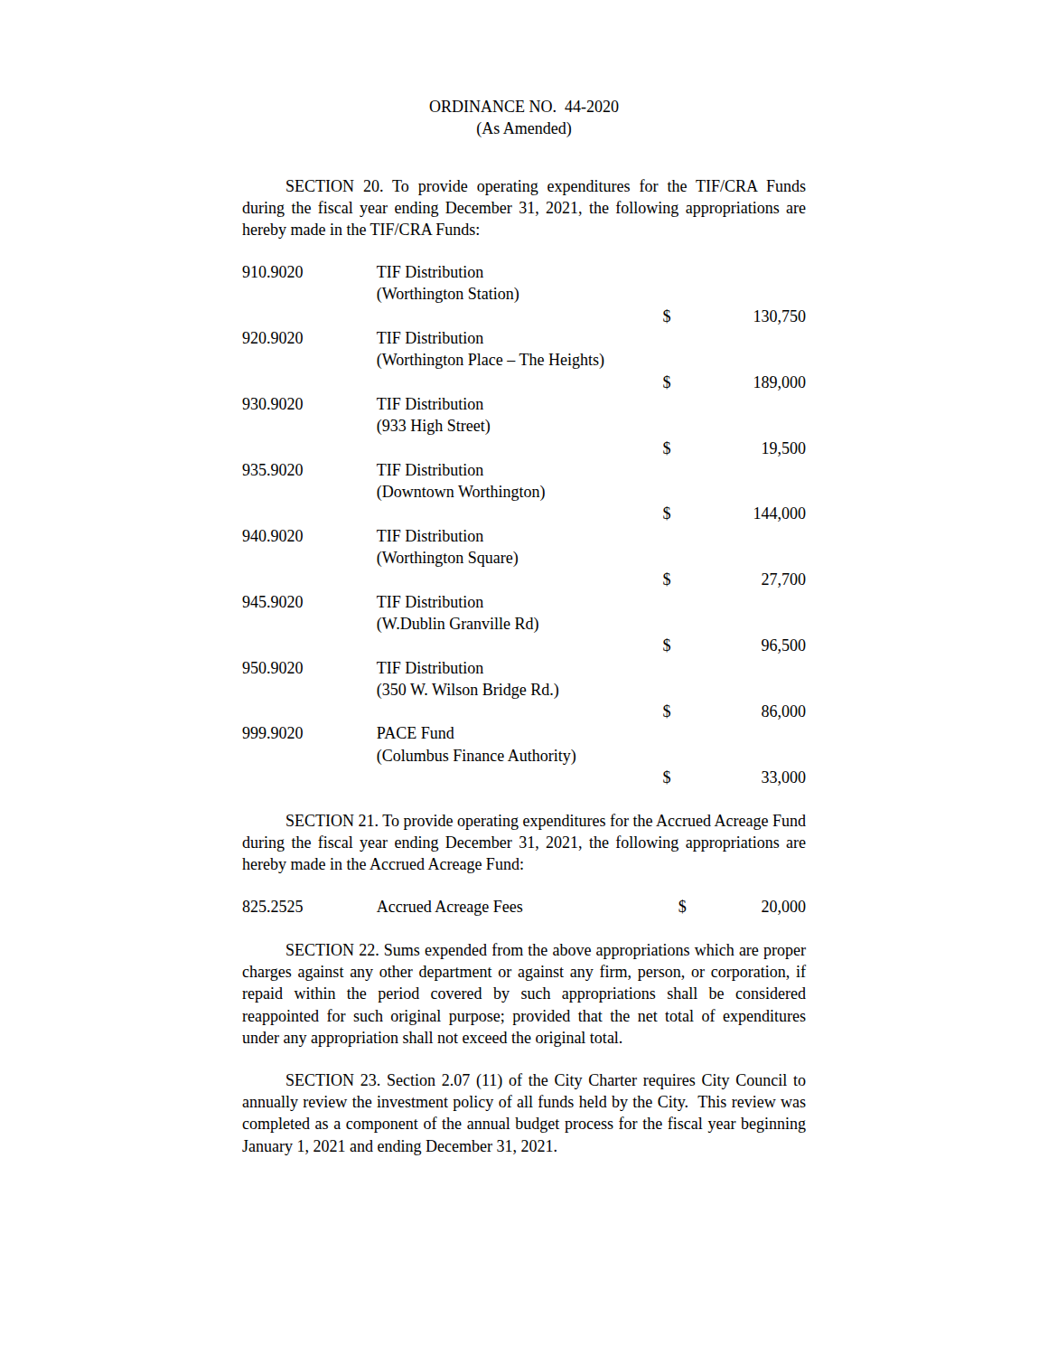ORDINANCE NO. 44-2020 (As Amended)
SECTION 20. To provide operating expenditures for the TIF/CRA Funds during the fiscal year ending December 31, 2021, the following appropriations are hereby made in the TIF/CRA Funds:
| 910.9020 | TIF Distribution (Worthington Station) | | |
| | | $ | 130,750 |
| 920.9020 | TIF Distribution (Worthington Place – The Heights) | | |
| | | $ | 189,000 |
| 930.9020 | TIF Distribution (933 High Street) | | |
| | | $ | 19,500 |
| 935.9020 | TIF Distribution (Downtown Worthington) | | |
| | | $ | 144,000 |
| 940.9020 | TIF Distribution (Worthington Square) | | |
| | | $ | 27,700 |
| 945.9020 | TIF Distribution (W.Dublin Granville Rd) | | |
| | | $ | 96,500 |
| 950.9020 | TIF Distribution (350 W. Wilson Bridge Rd.) | | |
| | | $ | 86,000 |
| 999.9020 | PACE Fund (Columbus Finance Authority) | | |
| | | $ | 33,000 |
SECTION 21. To provide operating expenditures for the Accrued Acreage Fund during the fiscal year ending December 31, 2021, the following appropriations are hereby made in the Accrued Acreage Fund:
| 825.2525 | Accrued Acreage Fees | $ | 20,000 |
SECTION 22. Sums expended from the above appropriations which are proper charges against any other department or against any firm, person, or corporation, if repaid within the period covered by such appropriations shall be considered reappointed for such original purpose; provided that the net total of expenditures under any appropriation shall not exceed the original total.
SECTION 23. Section 2.07 (11) of the City Charter requires City Council to annually review the investment policy of all funds held by the City. This review was completed as a component of the annual budget process for the fiscal year beginning January 1, 2021 and ending December 31, 2021.